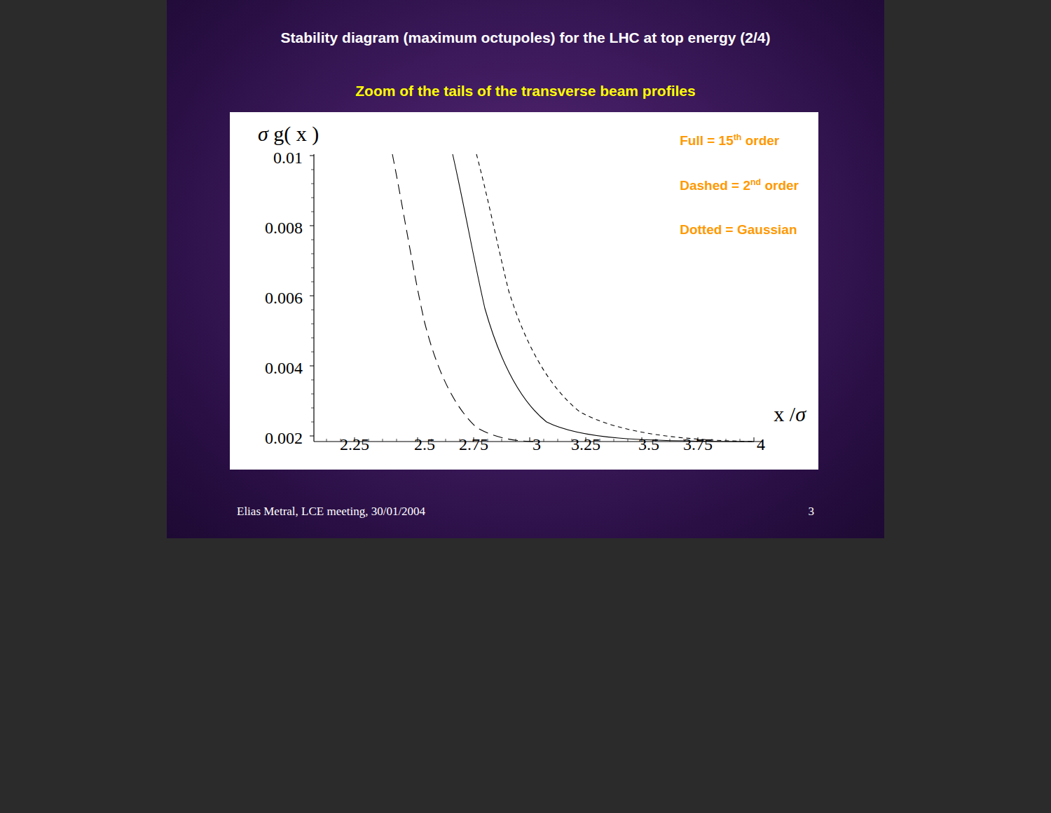Stability diagram (maximum octupoles) for the LHC at top energy (2/4)
Zoom of the tails of the transverse beam profiles
Full = 15th order
Dashed = 2nd order
Dotted = Gaussian
σ g( x )
x /σ
0.01
0.008
0.006
0.004
0.002
2.25
2.5
2.75
3
3.25
3.5
3.75
4
Elias Metral, LCE meeting, 30/01/2004
3